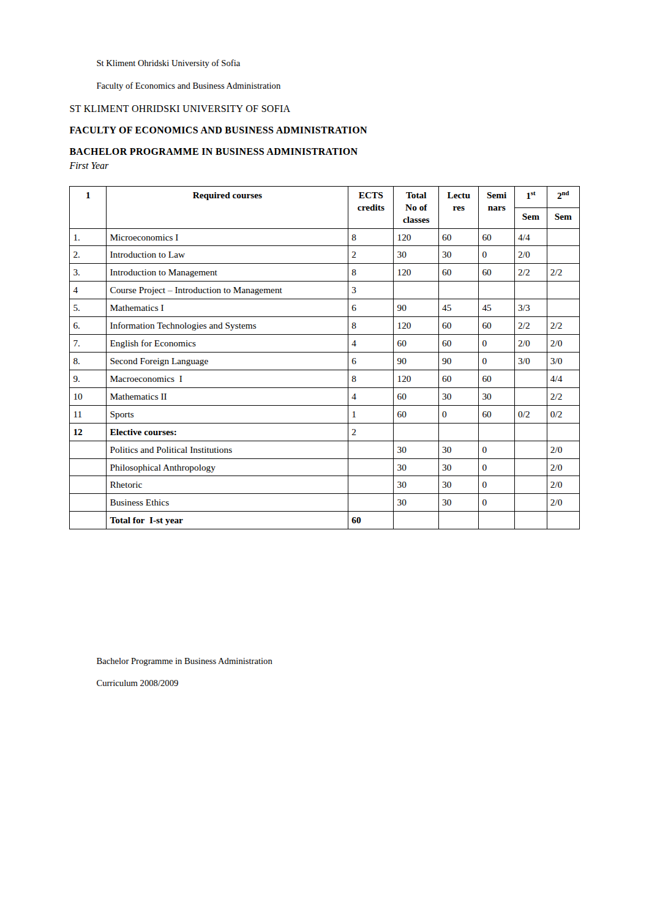St Kliment Ohridski University of Sofia
Faculty of Economics and Business Administration
ST KLIMENT OHRIDSKI UNIVERSITY OF SOFIA
FACULTY OF ECONOMICS AND BUSINESS ADMINISTRATION
BACHELOR PROGRAMME IN BUSINESS ADMINISTRATION
First Year
| 1 | Required courses | ECTS credits | Total No of classes | Lectu res | Semi nars | 1 st | 2 nd |
| --- | --- | --- | --- | --- | --- | --- | --- |
| Sem | Sem |
| 1. | Microeconomics I | 8 | 120 | 60 | 60 | 4/4 | |
| 2. | Introduction to Law | 2 | 30 | 30 | 0 | 2/0 | |
| 3. | Introduction to Management | 8 | 120 | 60 | 60 | 2/2 | 2/2 |
| 4 | Course Project – Introduction to Management | 3 | | | | | |
| 5. | Mathematics I | 6 | 90 | 45 | 45 | 3/3 | |
| 6. | Information Technologies and Systems | 8 | 120 | 60 | 60 | 2/2 | 2/2 |
| 7. | English for Economics | 4 | 60 | 60 | 0 | 2/0 | 2/0 |
| 8. | Second Foreign Language | 6 | 90 | 90 | 0 | 3/0 | 3/0 |
| 9. | Macroeconomics I | 8 | 120 | 60 | 60 | | 4/4 |
| 10 | Mathematics II | 4 | 60 | 30 | 30 | | 2/2 |
| 11 | Sports | 1 | 60 | 0 | 60 | 0/2 | 0/2 |
| 12 | Elective courses: | 2 | | | | | |
| | Politics and Political Institutions | | 30 | 30 | 0 | | 2/0 |
| | Philosophical Anthropology | | 30 | 30 | 0 | | 2/0 |
| | Rhetoric | | 30 | 30 | 0 | | 2/0 |
| | Business Ethics | | 30 | 30 | 0 | | 2/0 |
| | Total for I-st year | 60 | | | | | |
Bachelor Programme in Business Administration
Curriculum 2008/2009